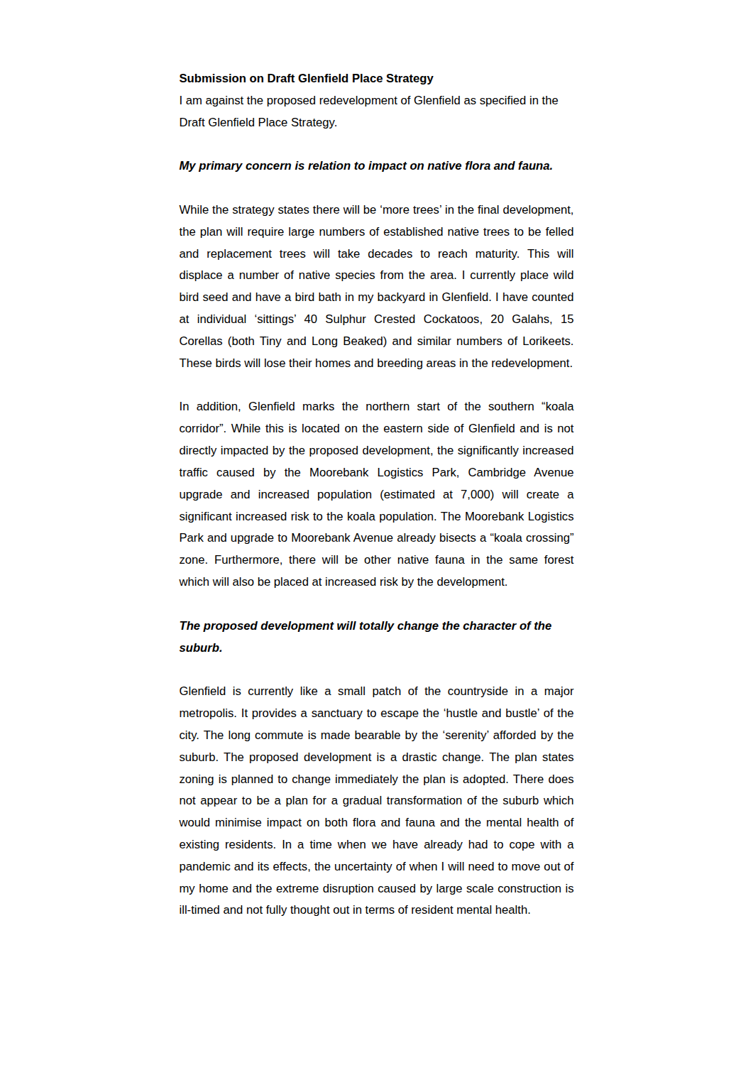Submission on Draft Glenfield Place Strategy
I am against the proposed redevelopment of Glenfield as specified in the Draft Glenfield Place Strategy.
My primary concern is relation to impact on native flora and fauna.
While the strategy states there will be ‘more trees’ in the final development, the plan will require large numbers of established native trees to be felled and replacement trees will take decades to reach maturity. This will displace a number of native species from the area. I currently place wild bird seed and have a bird bath in my backyard in Glenfield. I have counted at individual ‘sittings’ 40 Sulphur Crested Cockatoos, 20 Galahs, 15 Corellas (both Tiny and Long Beaked) and similar numbers of Lorikeets. These birds will lose their homes and breeding areas in the redevelopment.
In addition, Glenfield marks the northern start of the southern “koala corridor”. While this is located on the eastern side of Glenfield and is not directly impacted by the proposed development, the significantly increased traffic caused by the Moorebank Logistics Park, Cambridge Avenue upgrade and increased population (estimated at 7,000) will create a significant increased risk to the koala population. The Moorebank Logistics Park and upgrade to Moorebank Avenue already bisects a “koala crossing” zone. Furthermore, there will be other native fauna in the same forest which will also be placed at increased risk by the development.
The proposed development will totally change the character of the suburb.
Glenfield is currently like a small patch of the countryside in a major metropolis. It provides a sanctuary to escape the ‘hustle and bustle’ of the city. The long commute is made bearable by the ‘serenity’ afforded by the suburb. The proposed development is a drastic change. The plan states zoning is planned to change immediately the plan is adopted. There does not appear to be a plan for a gradual transformation of the suburb which would minimise impact on both flora and fauna and the mental health of existing residents. In a time when we have already had to cope with a pandemic and its effects, the uncertainty of when I will need to move out of my home and the extreme disruption caused by large scale construction is ill-timed and not fully thought out in terms of resident mental health.